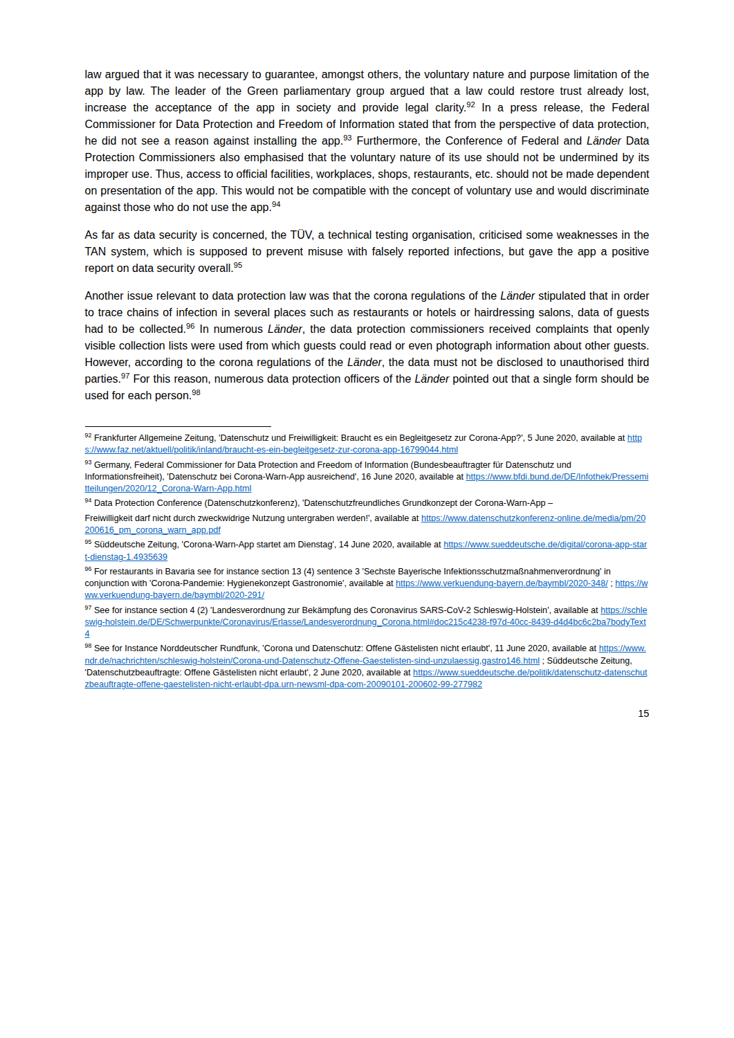law argued that it was necessary to guarantee, amongst others, the voluntary nature and purpose limitation of the app by law. The leader of the Green parliamentary group argued that a law could restore trust already lost, increase the acceptance of the app in society and provide legal clarity.92 In a press release, the Federal Commissioner for Data Protection and Freedom of Information stated that from the perspective of data protection, he did not see a reason against installing the app.93 Furthermore, the Conference of Federal and Länder Data Protection Commissioners also emphasised that the voluntary nature of its use should not be undermined by its improper use. Thus, access to official facilities, workplaces, shops, restaurants, etc. should not be made dependent on presentation of the app. This would not be compatible with the concept of voluntary use and would discriminate against those who do not use the app.94
As far as data security is concerned, the TÜV, a technical testing organisation, criticised some weaknesses in the TAN system, which is supposed to prevent misuse with falsely reported infections, but gave the app a positive report on data security overall.95
Another issue relevant to data protection law was that the corona regulations of the Länder stipulated that in order to trace chains of infection in several places such as restaurants or hotels or hairdressing salons, data of guests had to be collected.96 In numerous Länder, the data protection commissioners received complaints that openly visible collection lists were used from which guests could read or even photograph information about other guests. However, according to the corona regulations of the Länder, the data must not be disclosed to unauthorised third parties.97 For this reason, numerous data protection officers of the Länder pointed out that a single form should be used for each person.98
92 Frankfurter Allgemeine Zeitung, 'Datenschutz und Freiwilligkeit: Braucht es ein Begleitgesetz zur Corona-App?', 5 June 2020, available at https://www.faz.net/aktuell/politik/inland/braucht-es-ein-begleitgesetz-zur-corona-app-16799044.html
93 Germany, Federal Commissioner for Data Protection and Freedom of Information (Bundesbeauftragter für Datenschutz und Informationsfreiheit), 'Datenschutz bei Corona-Warn-App ausreichend', 16 June 2020, available at https://www.bfdi.bund.de/DE/Infothek/Pressemitteilungen/2020/12_Corona-Warn-App.html
94 Data Protection Conference (Datenschutzkonferenz), 'Datenschutzfreundliches Grundkonzept der Corona-Warn-App –
Freiwilligkeit darf nicht durch zweckwidrige Nutzung untergraben werden!', available at https://www.datenschutzkonferenz-online.de/media/pm/20200616_pm_corona_warn_app.pdf
95 Süddeutsche Zeitung, 'Corona-Warn-App startet am Dienstag', 14 June 2020, available at https://www.sueddeutsche.de/digital/corona-app-start-dienstag-1.4935639
96 For restaurants in Bavaria see for instance section 13 (4) sentence 3 'Sechste Bayerische Infektionsschutzmaßnahmenverordnung' in conjunction with 'Corona-Pandemie: Hygienekonzept Gastronomie', available at https://www.verkuendung-bayern.de/baymbl/2020-348/ ; https://www.verkuendung-bayern.de/baymbl/2020-291/
97 See for instance section 4 (2) 'Landesverordnung zur Bekämpfung des Coronavirus SARS-CoV-2 Schleswig-Holstein', available at https://schleswig-holstein.de/DE/Schwerpunkte/Coronavirus/Erlasse/Landesverordnung_Corona.html#doc215c4238-f97d-40cc-8439-d4d4bc6c2ba7bodyText4
98 See for Instance Norddeutscher Rundfunk, 'Corona und Datenschutz: Offene Gästelisten nicht erlaubt', 11 June 2020, available at https://www.ndr.de/nachrichten/schleswig-holstein/Corona-und-Datenschutz-Offene-Gaestelisten-sind-unzulaessig,gastro146.html ; Süddeutsche Zeitung, 'Datenschutzbeauftragte: Offene Gästelisten nicht erlaubt', 2 June 2020, available at https://www.sueddeutsche.de/politik/datenschutz-datenschutzbeauftragte-offene-gaestelisten-nicht-erlaubt-dpa.urn-newsml-dpa-com-20090101-200602-99-277982
15